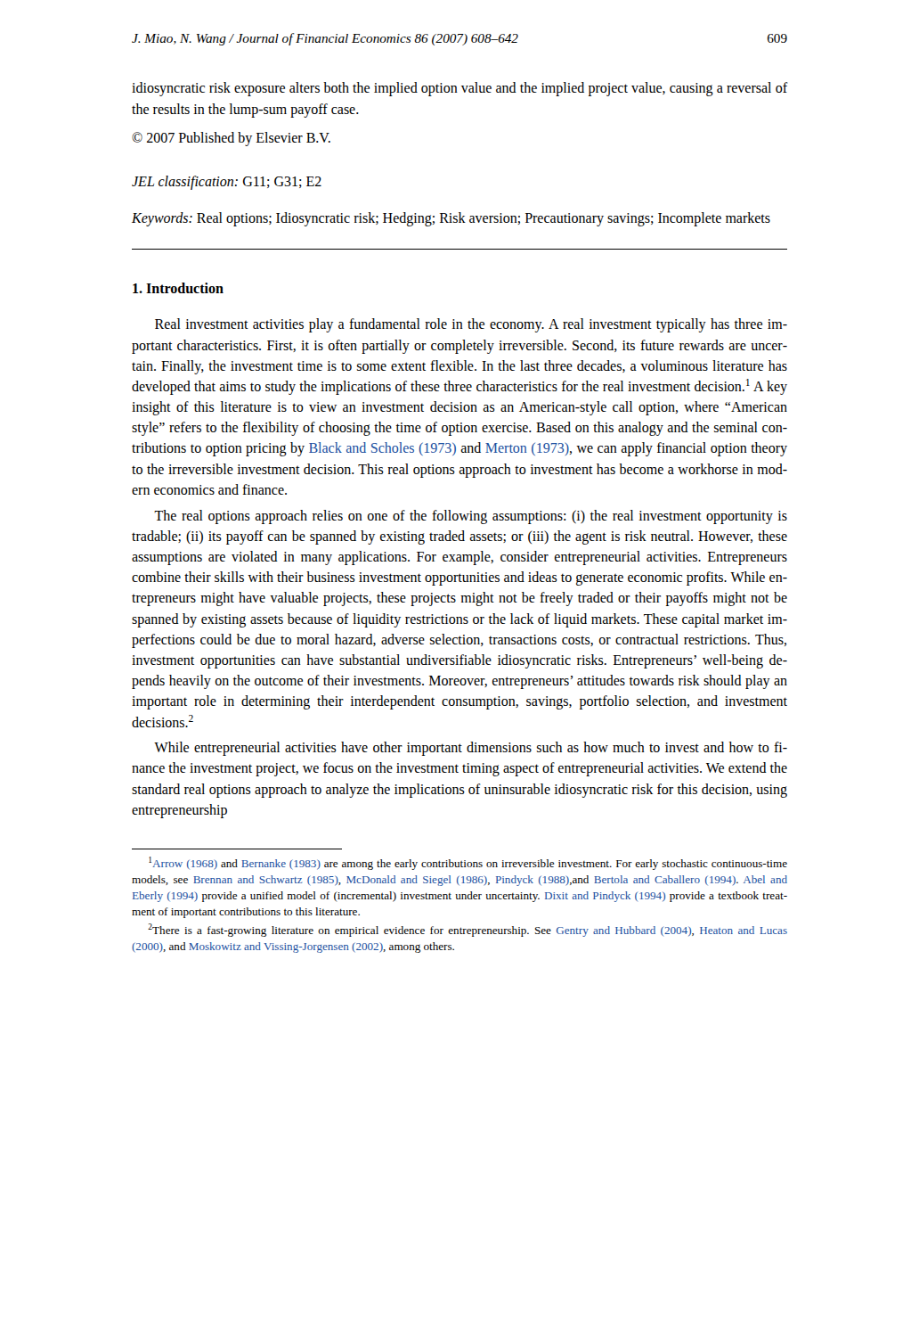J. Miao, N. Wang / Journal of Financial Economics 86 (2007) 608–642 609
idiosyncratic risk exposure alters both the implied option value and the implied project value, causing a reversal of the results in the lump-sum payoff case.
© 2007 Published by Elsevier B.V.
JEL classification: G11; G31; E2
Keywords: Real options; Idiosyncratic risk; Hedging; Risk aversion; Precautionary savings; Incomplete markets
1. Introduction
Real investment activities play a fundamental role in the economy. A real investment typically has three important characteristics. First, it is often partially or completely irreversible. Second, its future rewards are uncertain. Finally, the investment time is to some extent flexible. In the last three decades, a voluminous literature has developed that aims to study the implications of these three characteristics for the real investment decision.1 A key insight of this literature is to view an investment decision as an American-style call option, where “American style” refers to the flexibility of choosing the time of option exercise. Based on this analogy and the seminal contributions to option pricing by Black and Scholes (1973) and Merton (1973), we can apply financial option theory to the irreversible investment decision. This real options approach to investment has become a workhorse in modern economics and finance.
The real options approach relies on one of the following assumptions: (i) the real investment opportunity is tradable; (ii) its payoff can be spanned by existing traded assets; or (iii) the agent is risk neutral. However, these assumptions are violated in many applications. For example, consider entrepreneurial activities. Entrepreneurs combine their skills with their business investment opportunities and ideas to generate economic profits. While entrepreneurs might have valuable projects, these projects might not be freely traded or their payoffs might not be spanned by existing assets because of liquidity restrictions or the lack of liquid markets. These capital market imperfections could be due to moral hazard, adverse selection, transactions costs, or contractual restrictions. Thus, investment opportunities can have substantial undiversifiable idiosyncratic risks. Entrepreneurs’ well-being depends heavily on the outcome of their investments. Moreover, entrepreneurs’ attitudes towards risk should play an important role in determining their interdependent consumption, savings, portfolio selection, and investment decisions.2
While entrepreneurial activities have other important dimensions such as how much to invest and how to finance the investment project, we focus on the investment timing aspect of entrepreneurial activities. We extend the standard real options approach to analyze the implications of uninsurable idiosyncratic risk for this decision, using entrepreneurship
1Arrow (1968) and Bernanke (1983) are among the early contributions on irreversible investment. For early stochastic continuous-time models, see Brennan and Schwartz (1985), McDonald and Siegel (1986), Pindyck (1988),and Bertola and Caballero (1994). Abel and Eberly (1994) provide a unified model of (incremental) investment under uncertainty. Dixit and Pindyck (1994) provide a textbook treatment of important contributions to this literature.
2There is a fast-growing literature on empirical evidence for entrepreneurship. See Gentry and Hubbard (2004), Heaton and Lucas (2000), and Moskowitz and Vissing-Jorgensen (2002), among others.